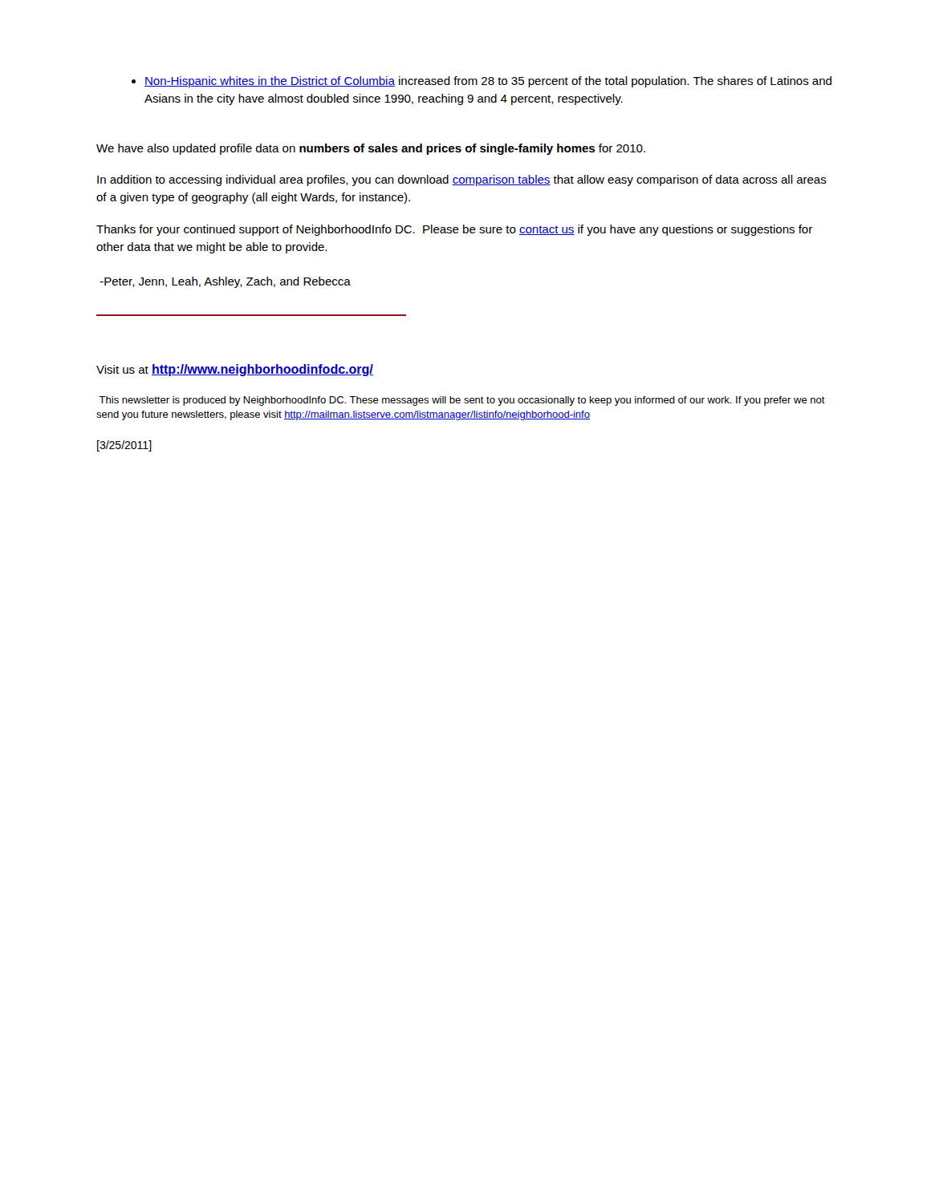Non-Hispanic whites in the District of Columbia increased from 28 to 35 percent of the total population. The shares of Latinos and Asians in the city have almost doubled since 1990, reaching 9 and 4 percent, respectively.
We have also updated profile data on numbers of sales and prices of single-family homes for 2010.
In addition to accessing individual area profiles, you can download comparison tables that allow easy comparison of data across all areas of a given type of geography (all eight Wards, for instance).
Thanks for your continued support of NeighborhoodInfo DC. Please be sure to contact us if you have any questions or suggestions for other data that we might be able to provide.
-Peter, Jenn, Leah, Ashley, Zach, and Rebecca
Visit us at http://www.neighborhoodinfodc.org/
This newsletter is produced by NeighborhoodInfo DC. These messages will be sent to you occasionally to keep you informed of our work. If you prefer we not send you future newsletters, please visit http://mailman.listserve.com/listmanager/listinfo/neighborhood-info
[3/25/2011]